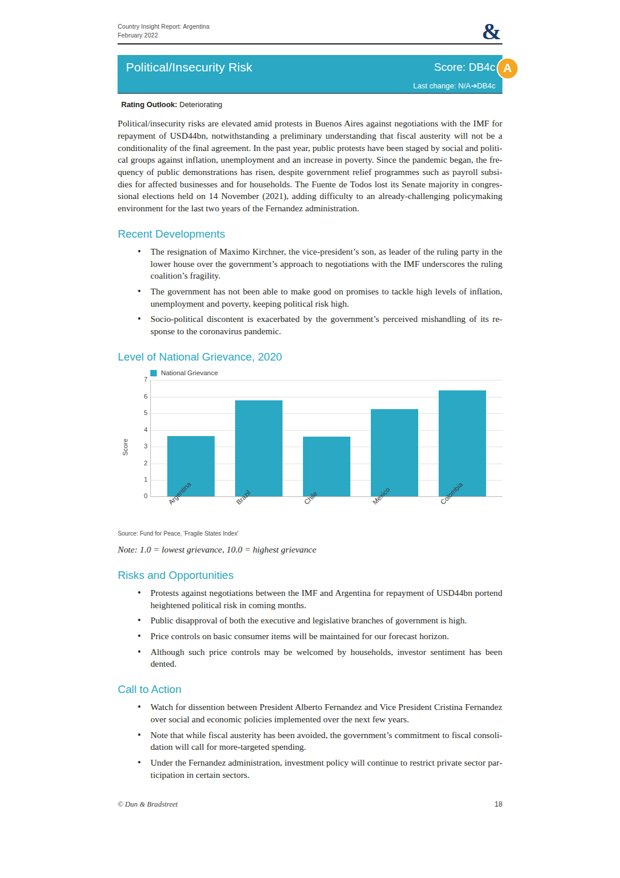Country Insight Report: Argentina
February 2022
&
Political/Insecurity Risk
Score: DB4c
A
Last change: N/A➔DB4c
Rating Outlook: Deteriorating
Political/insecurity risks are elevated amid protests in Buenos Aires against negotiations with the IMF for repayment of USD44bn, notwithstanding a preliminary understanding that fiscal austerity will not be a conditionality of the final agreement. In the past year, public protests have been staged by social and political groups against inflation, unemployment and an increase in poverty. Since the pandemic began, the frequency of public demonstrations has risen, despite government relief programmes such as payroll subsidies for affected businesses and for households. The Fuente de Todos lost its Senate majority in congressional elections held on 14 November (2021), adding difficulty to an already-challenging policymaking environment for the last two years of the Fernandez administration.
Recent Developments
The resignation of Maximo Kirchner, the vice-president’s son, as leader of the ruling party in the lower house over the government’s approach to negotiations with the IMF underscores the ruling coalition’s fragility.
The government has not been able to make good on promises to tackle high levels of inflation, unemployment and poverty, keeping political risk high.
Socio-political discontent is exacerbated by the government’s perceived mishandling of its response to the coronavirus pandemic.
Level of National Grievance, 2020
National Grievance
Score
7 6 5 4 3 2 1 0
Argentina Brazil Chile Mexico Colombia
Source: Fund for Peace, 'Fragile States Index'
Note: 1.0 = lowest grievance, 10.0 = highest grievance
Risks and Opportunities
Protests against negotiations between the IMF and Argentina for repayment of USD44bn portend heightened political risk in coming months.
Public disapproval of both the executive and legislative branches of government is high.
Price controls on basic consumer items will be maintained for our forecast horizon.
Although such price controls may be welcomed by households, investor sentiment has been dented.
Call to Action
Watch for dissention between President Alberto Fernandez and Vice President Cristina Fernandez over social and economic policies implemented over the next few years.
Note that while fiscal austerity has been avoided, the government’s commitment to fiscal consolidation will call for more-targeted spending.
Under the Fernandez administration, investment policy will continue to restrict private sector participation in certain sectors.
© Dun & Bradstreet
18